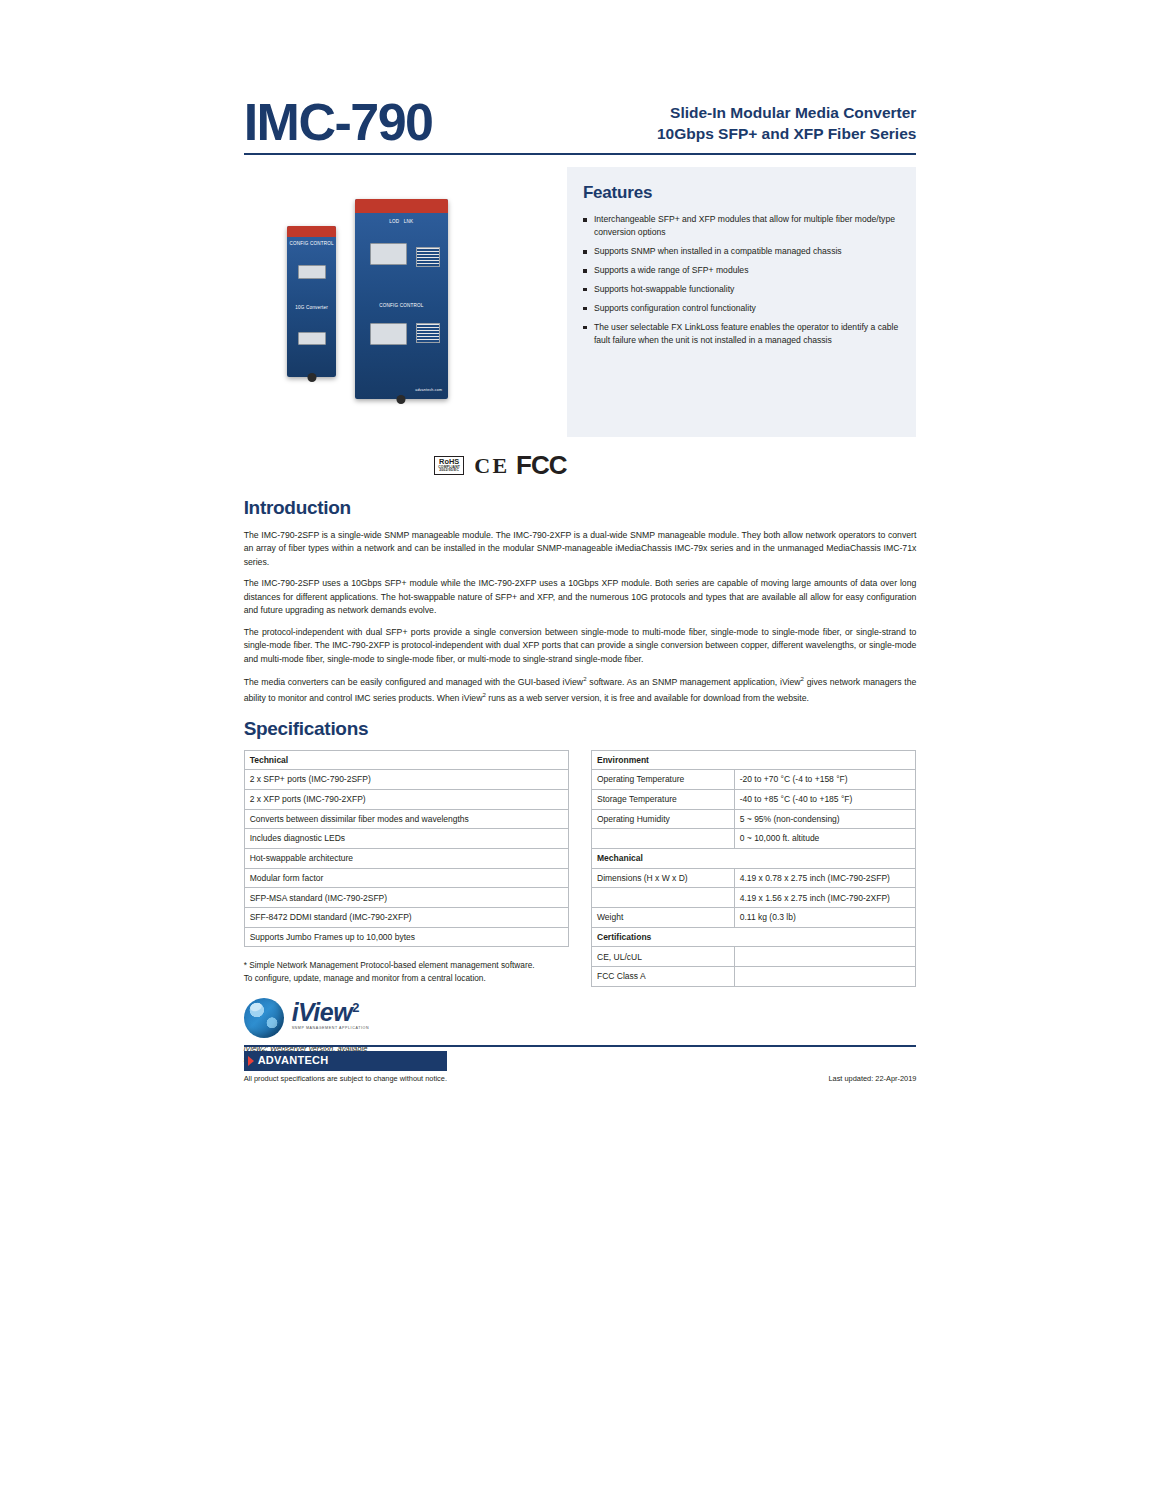IMC-790
Slide-In Modular Media Converter
10Gbps SFP+ and XFP Fiber Series
10G Converter
CONFIG CONTROL
10G Converter
LOD LNK
CONFIG CONTROL
advantech.com
Features
Interchangeable SFP+ and XFP modules that allow for multiple fiber mode/type conversion options
Supports SNMP when installed in a compatible managed chassis
Supports a wide range of SFP+ modules
Supports hot-swappable functionality
Supports configuration control functionality
The user selectable FX LinkLoss feature enables the operator to identify a cable fault failure when the unit is not installed in a managed chassis
RoHS COMPLIANT 2002/95/EC
C E
FCC
Introduction
The IMC-790-2SFP is a single-wide SNMP manageable module. The IMC-790-2XFP is a dual-wide SNMP manageable module. They both allow network operators to convert an array of fiber types within a network and can be installed in the modular SNMP-manageable iMediaChassis IMC-79x series and in the unmanaged MediaChassis IMC-71x series.
The IMC-790-2SFP uses a 10Gbps SFP+ module while the IMC-790-2XFP uses a 10Gbps XFP module. Both series are capable of moving large amounts of data over long distances for different applications. The hot-swappable nature of SFP+ and XFP, and the numerous 10G protocols and types that are available all allow for easy configuration and future upgrading as network demands evolve.
The protocol-independent with dual SFP+ ports provide a single conversion between single-mode to multi-mode fiber, single-mode to single-mode fiber, or single-strand to single-mode fiber. The IMC-790-2XFP is protocol-independent with dual XFP ports that can provide a single conversion between copper, different wavelengths, or single-mode and multi-mode fiber, single-mode to single-mode fiber, or multi-mode to single-strand single-mode fiber.
The media converters can be easily configured and managed with the GUI-based iView2 software. As an SNMP management application, iView2 gives network managers the ability to monitor and control IMC series products. When iView2 runs as a web server version, it is free and available for download from the website.
Specifications
| Technical |
| --- |
| 2 x SFP+ ports (IMC-790-2SFP) |
| 2 x XFP ports (IMC-790-2XFP) |
| Converts between dissimilar fiber modes and wavelengths |
| Includes diagnostic LEDs |
| Hot-swappable architecture |
| Modular form factor |
| SFP-MSA standard (IMC-790-2SFP) |
| SFF-8472 DDMI standard (IMC-790-2XFP) |
| Supports Jumbo Frames up to 10,000 bytes |
* Simple Network Management Protocol-based element management software.
To configure, update, manage and monitor from a central location.
iView2
SNMP MANAGEMENT APPLICATION
iView2: Webserver version, available
for download from website.
| Environment |
| --- |
| Operating Temperature | -20 to +70 °C (-4 to +158 °F) |
| Storage Temperature | -40 to +85 °C (-40 to +185 °F) |
| Operating Humidity | 5 ~ 95% (non-condensing) |
| | 0 ~ 10,000 ft. altitude |
| Mechanical |
| Dimensions (H x W x D) | 4.19 x 0.78 x 2.75 inch (IMC-790-2SFP) |
| | 4.19 x 1.56 x 2.75 inch (IMC-790-2XFP) |
| Weight | 0.11 kg (0.3 lb) |
| Certifications |
| CE, UL/cUL | |
| FCC Class A | |
ADVANTECH
All product specifications are subject to change without notice.
Last updated: 22-Apr-2019